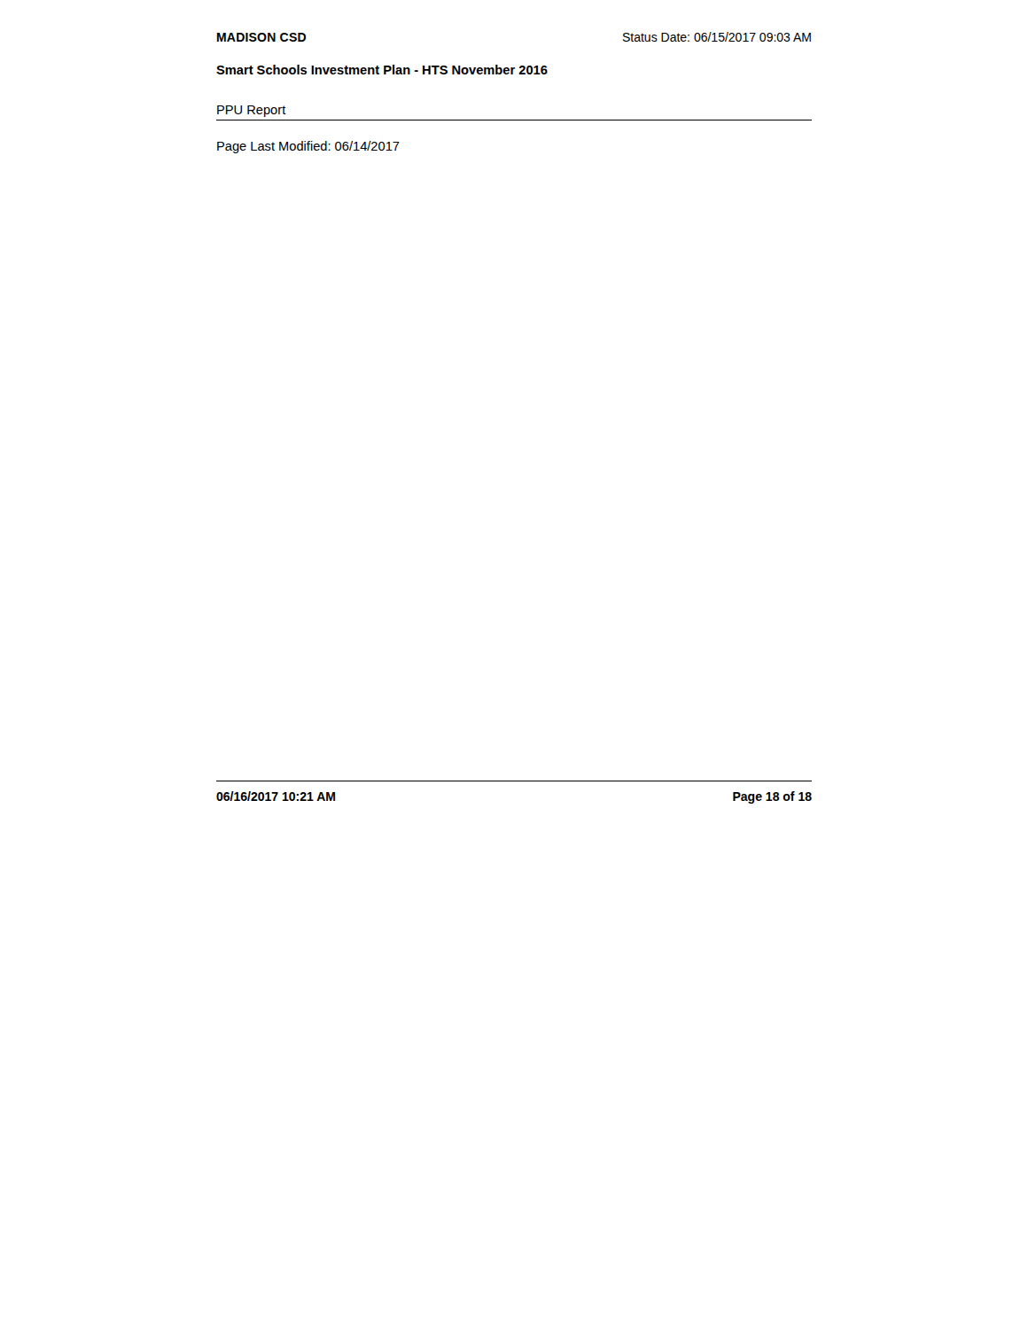MADISON CSD
Status Date: 06/15/2017 09:03 AM
Smart Schools Investment Plan - HTS November 2016
PPU Report
Page Last Modified: 06/14/2017
06/16/2017 10:21 AM
Page 18 of 18